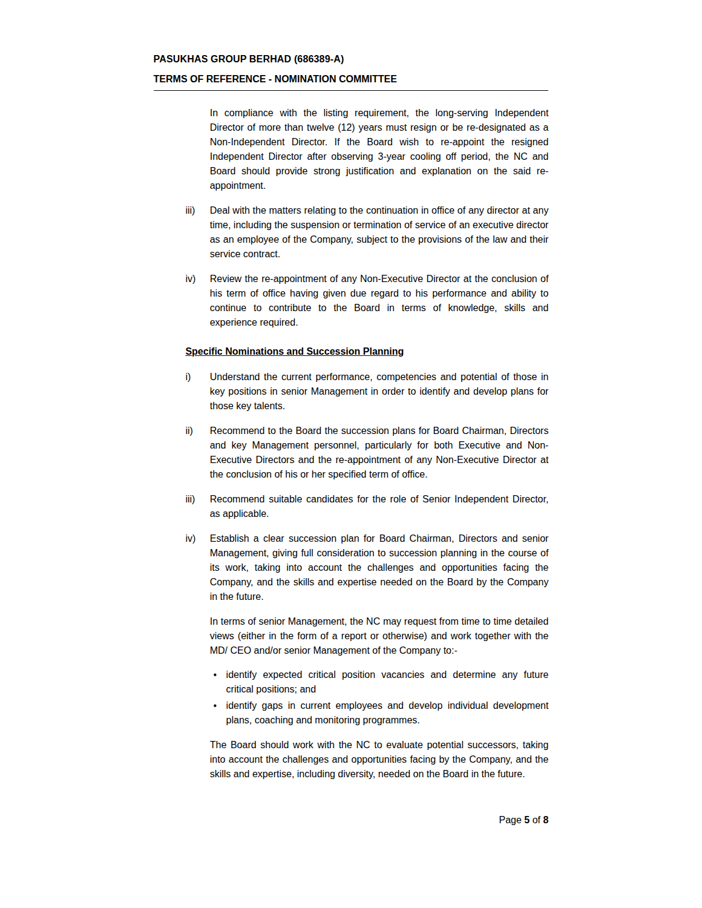PASUKHAS GROUP BERHAD (686389-A)
TERMS OF REFERENCE - NOMINATION COMMITTEE
In compliance with the listing requirement, the long-serving Independent Director of more than twelve (12) years must resign or be re-designated as a Non-Independent Director. If the Board wish to re-appoint the resigned Independent Director after observing 3-year cooling off period, the NC and Board should provide strong justification and explanation on the said re-appointment.
iii) Deal with the matters relating to the continuation in office of any director at any time, including the suspension or termination of service of an executive director as an employee of the Company, subject to the provisions of the law and their service contract.
iv) Review the re-appointment of any Non-Executive Director at the conclusion of his term of office having given due regard to his performance and ability to continue to contribute to the Board in terms of knowledge, skills and experience required.
Specific Nominations and Succession Planning
i) Understand the current performance, competencies and potential of those in key positions in senior Management in order to identify and develop plans for those key talents.
ii) Recommend to the Board the succession plans for Board Chairman, Directors and key Management personnel, particularly for both Executive and Non-Executive Directors and the re-appointment of any Non-Executive Director at the conclusion of his or her specified term of office.
iii) Recommend suitable candidates for the role of Senior Independent Director, as applicable.
iv) Establish a clear succession plan for Board Chairman, Directors and senior Management, giving full consideration to succession planning in the course of its work, taking into account the challenges and opportunities facing the Company, and the skills and expertise needed on the Board by the Company in the future.
In terms of senior Management, the NC may request from time to time detailed views (either in the form of a report or otherwise) and work together with the MD/ CEO and/or senior Management of the Company to:-
identify expected critical position vacancies and determine any future critical positions; and
identify gaps in current employees and develop individual development plans, coaching and monitoring programmes.
The Board should work with the NC to evaluate potential successors, taking into account the challenges and opportunities facing by the Company, and the skills and expertise, including diversity, needed on the Board in the future.
Page 5 of 8